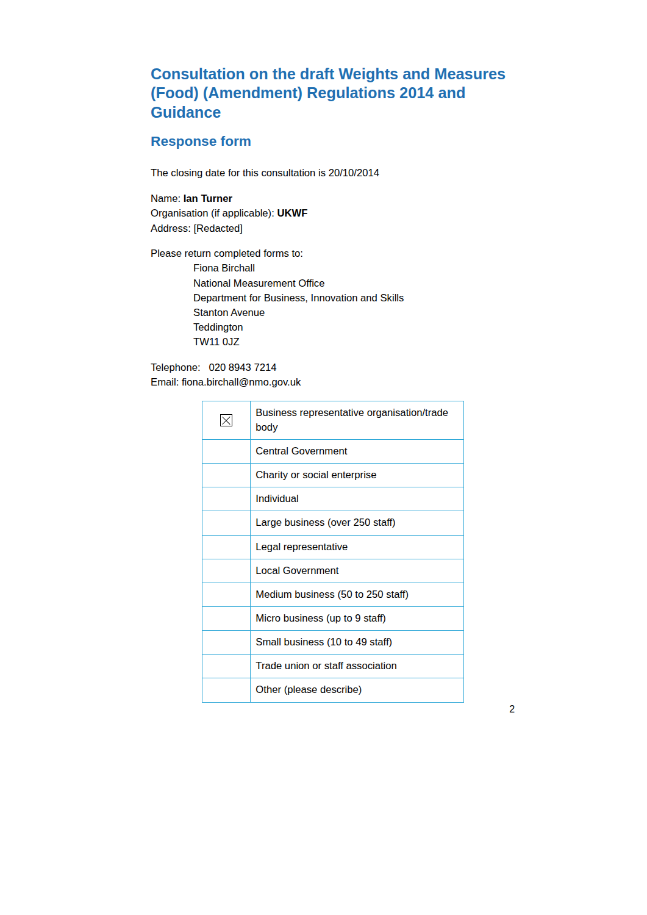Consultation on the draft Weights and Measures
(Food) (Amendment) Regulations 2014 and Guidance
Response form
The closing date for this consultation is 20/10/2014
Name: Ian Turner
Organisation (if applicable): UKWF
Address: [Redacted]
Please return completed forms to:
Fiona Birchall
National Measurement Office
Department for Business, Innovation and Skills
Stanton Avenue
Teddington
TW11 0JZ
Telephone: 020 8943 7214
Email: fiona.birchall@nmo.gov.uk
| | Business representative organisation/trade body |
| | Central Government |
| | Charity or social enterprise |
| | Individual |
| | Large business (over 250 staff) |
| | Legal representative |
| | Local Government |
| | Medium business (50 to 250 staff) |
| | Micro business (up to 9 staff) |
| | Small business (10 to 49 staff) |
| | Trade union or staff association |
| | Other (please describe) |
2